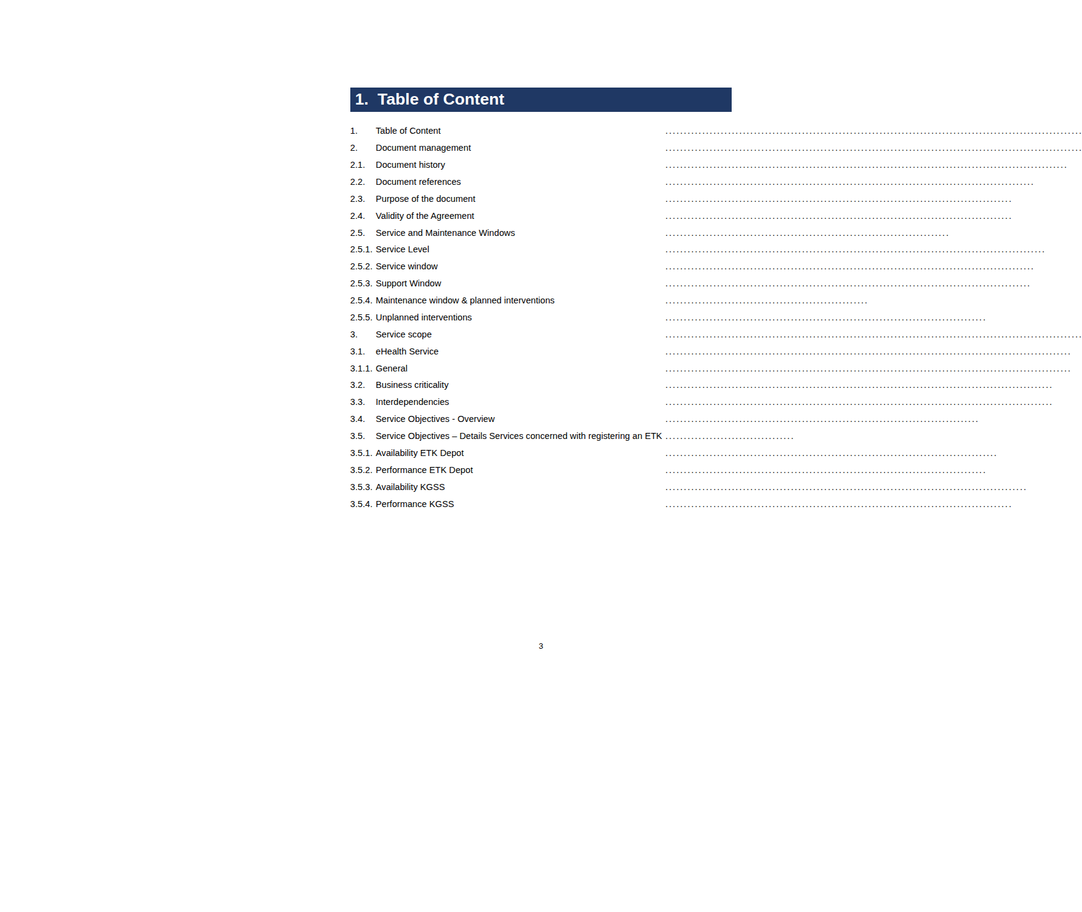1. Table of Content
| 1. | Table of Content | ................................................................................................................................. | 3 |
| 2. | Document management | ..................................................................................................................... | 4 |
| 2.1. | Document history | ............................................................................................................. | 4 |
| 2.2. | Document references | .................................................................................................... | 4 |
| 2.3. | Purpose of the document | .............................................................................................. | 4 |
| 2.4. | Validity of the Agreement | .............................................................................................. | 5 |
| 2.5. | Service and Maintenance Windows | ............................................................................. | 5 |
| 2.5.1. | Service Level | ....................................................................................................... | 5 |
| 2.5.2. | Service window | .................................................................................................... | 6 |
| 2.5.3. | Support Window | ................................................................................................... | 6 |
| 2.5.4. | Maintenance window & planned interventions | ....................................................... | 7 |
| 2.5.5. | Unplanned interventions | ....................................................................................... | 7 |
| 3. | Service scope | ....................................................................................................................... | 8 |
| 3.1. | eHealth Service | .............................................................................................................. | 8 |
| 3.1.1. | General | .............................................................................................................. | 8 |
| 3.2. | Business criticality | ......................................................................................................... | 12 |
| 3.3. | Interdependencies | ......................................................................................................... | 12 |
| 3.4. | Service Objectives - Overview | ..................................................................................... | 13 |
| 3.5. | Service Objectives – Details Services concerned with registering an ETK | ................................... | 14 |
| 3.5.1. | Availability ETK Depot | .......................................................................................... | 14 |
| 3.5.2. | Performance ETK Depot | ....................................................................................... | 15 |
| 3.5.3. | Availability KGSS | .................................................................................................. | 16 |
| 3.5.4. | Performance KGSS | .............................................................................................. | 17 |
3